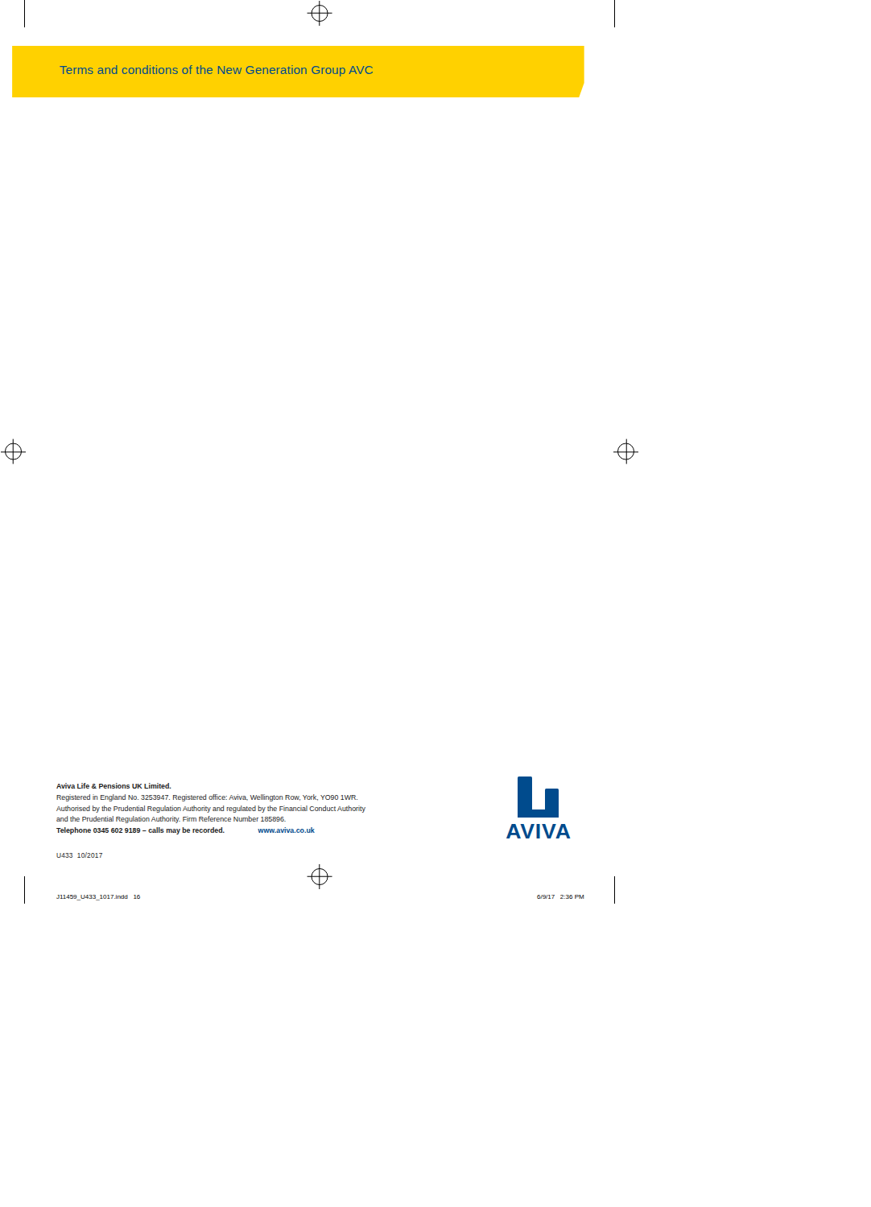Terms and conditions of the New Generation Group AVC
Aviva Life & Pensions UK Limited.
Registered in England No. 3253947. Registered office: Aviva, Wellington Row, York, YO90 1WR.
Authorised by the Prudential Regulation Authority and regulated by the Financial Conduct Authority
and the Prudential Regulation Authority. Firm Reference Number 185896.
Telephone 0345 602 9189 – calls may be recorded.www.aviva.co.uk
U433 10/2017
AVIVA
J11459_U433_1017.indd 16 6/9/17 2:36 PM